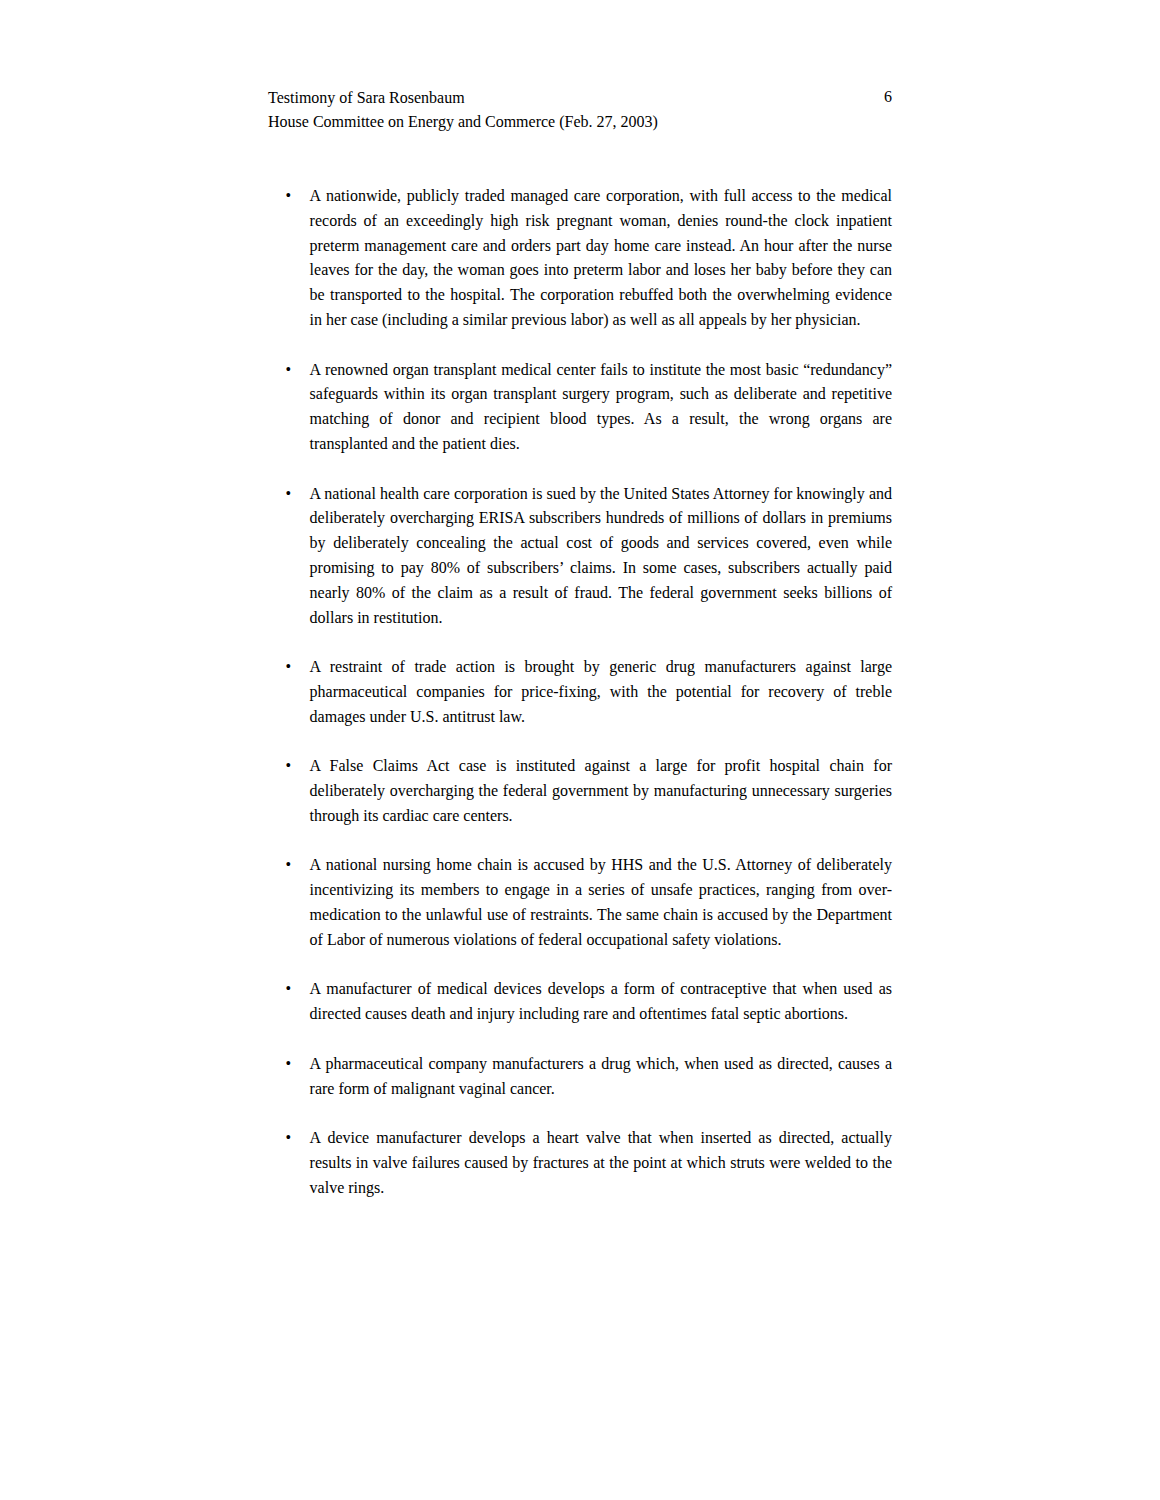6
Testimony of Sara Rosenbaum
House Committee on Energy and Commerce (Feb. 27, 2003)
A nationwide, publicly traded managed care corporation, with full access to the medical records of an exceedingly high risk pregnant woman, denies round-the clock inpatient preterm management care and orders part day home care instead. An hour after the nurse leaves for the day, the woman goes into preterm labor and loses her baby before they can be transported to the hospital. The corporation rebuffed both the overwhelming evidence in her case (including a similar previous labor) as well as all appeals by her physician.
A renowned organ transplant medical center fails to institute the most basic “redundancy” safeguards within its organ transplant surgery program, such as deliberate and repetitive matching of donor and recipient blood types. As a result, the wrong organs are transplanted and the patient dies.
A national health care corporation is sued by the United States Attorney for knowingly and deliberately overcharging ERISA subscribers hundreds of millions of dollars in premiums by deliberately concealing the actual cost of goods and services covered, even while promising to pay 80% of subscribers’ claims. In some cases, subscribers actually paid nearly 80% of the claim as a result of fraud. The federal government seeks billions of dollars in restitution.
A restraint of trade action is brought by generic drug manufacturers against large pharmaceutical companies for price-fixing, with the potential for recovery of treble damages under U.S. antitrust law.
A False Claims Act case is instituted against a large for profit hospital chain for deliberately overcharging the federal government by manufacturing unnecessary surgeries through its cardiac care centers.
A national nursing home chain is accused by HHS and the U.S. Attorney of deliberately incentivizing its members to engage in a series of unsafe practices, ranging from over-medication to the unlawful use of restraints. The same chain is accused by the Department of Labor of numerous violations of federal occupational safety violations.
A manufacturer of medical devices develops a form of contraceptive that when used as directed causes death and injury including rare and oftentimes fatal septic abortions.
A pharmaceutical company manufacturers a drug which, when used as directed, causes a rare form of malignant vaginal cancer.
A device manufacturer develops a heart valve that when inserted as directed, actually results in valve failures caused by fractures at the point at which struts were welded to the valve rings.